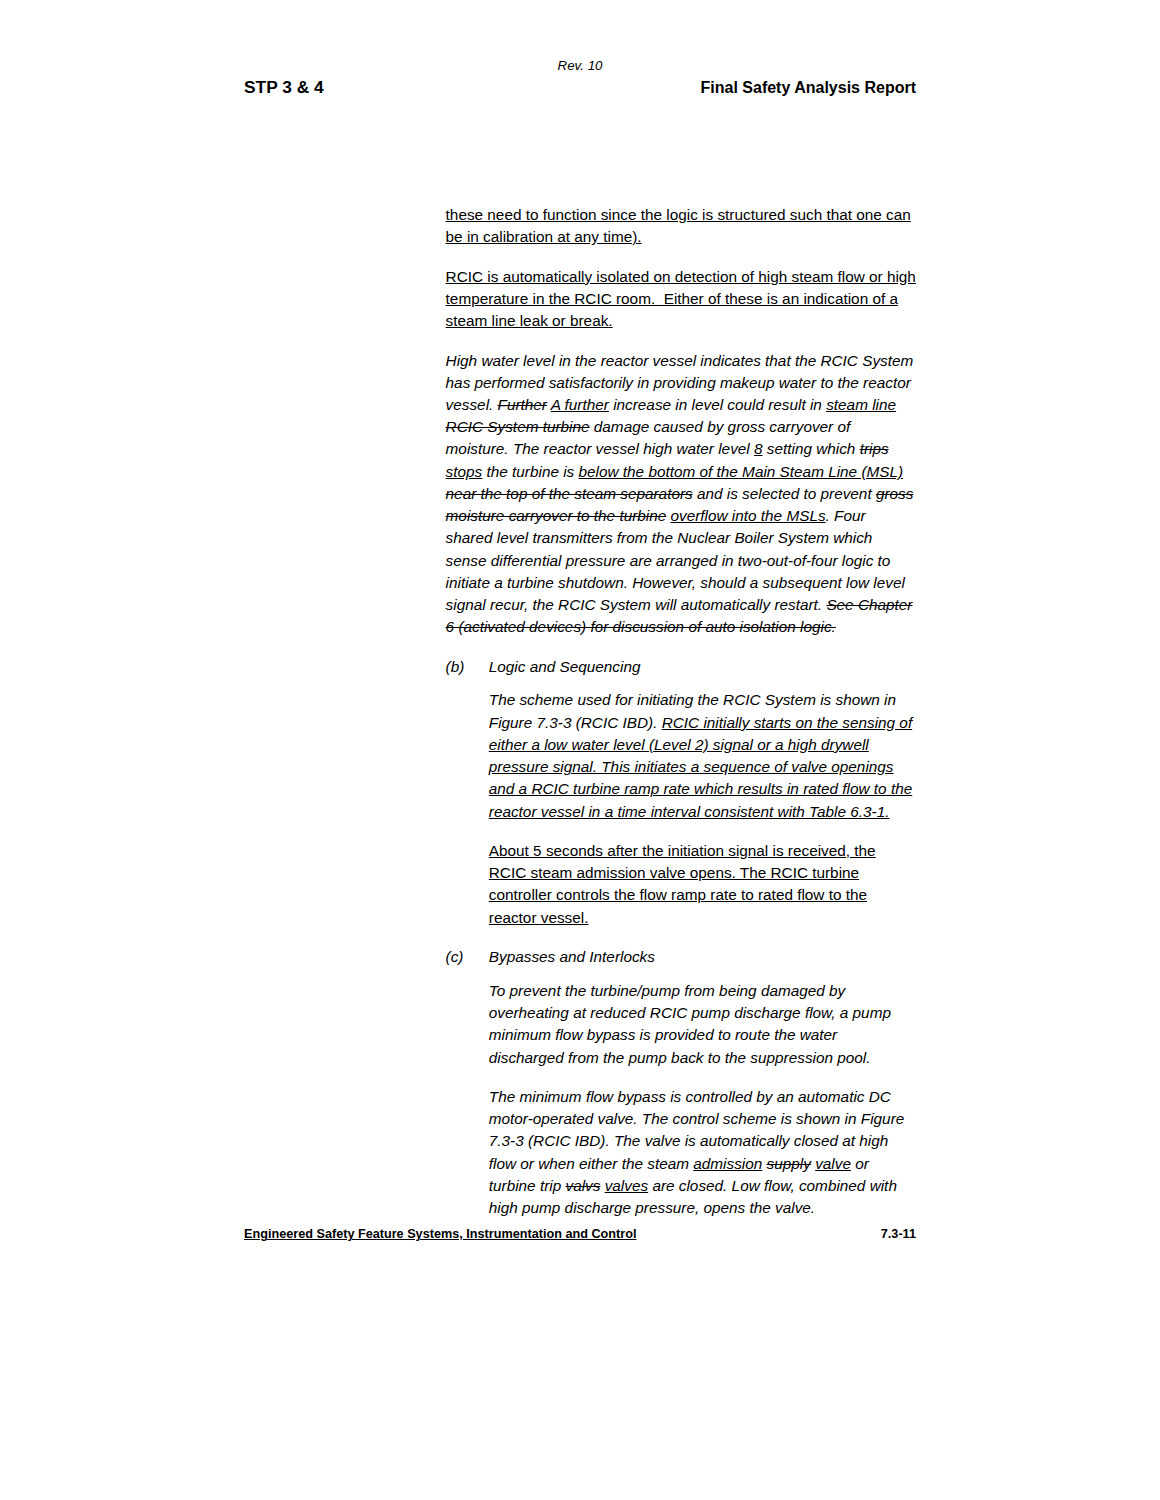Rev. 10
STP 3 & 4
Final Safety Analysis Report
these need to function since the logic is structured such that one can be in calibration at any time).
RCIC is automatically isolated on detection of high steam flow or high temperature in the RCIC room. Either of these is an indication of a steam line leak or break.
High water level in the reactor vessel indicates that the RCIC System has performed satisfactorily in providing makeup water to the reactor vessel. Further A further increase in level could result in steam line RCIC System turbine damage caused by gross carryover of moisture. The reactor vessel high water level 8 setting which trips stops the turbine is below the bottom of the Main Steam Line (MSL) near the top of the steam separators and is selected to prevent gross moisture carryover to the turbine overflow into the MSLs. Four shared level transmitters from the Nuclear Boiler System which sense differential pressure are arranged in two-out-of-four logic to initiate a turbine shutdown. However, should a subsequent low level signal recur, the RCIC System will automatically restart. See Chapter 6 (activated devices) for discussion of auto isolation logic.
(b)
Logic and Sequencing
The scheme used for initiating the RCIC System is shown in Figure 7.3-3 (RCIC IBD). RCIC initially starts on the sensing of either a low water level (Level 2) signal or a high drywell pressure signal. This initiates a sequence of valve openings and a RCIC turbine ramp rate which results in rated flow to the reactor vessel in a time interval consistent with Table 6.3-1.
About 5 seconds after the initiation signal is received, the RCIC steam admission valve opens. The RCIC turbine controller controls the flow ramp rate to rated flow to the reactor vessel.
(c)
Bypasses and Interlocks
To prevent the turbine/pump from being damaged by overheating at reduced RCIC pump discharge flow, a pump minimum flow bypass is provided to route the water discharged from the pump back to the suppression pool.
The minimum flow bypass is controlled by an automatic DC motor-operated valve. The control scheme is shown in Figure 7.3-3 (RCIC IBD). The valve is automatically closed at high flow or when either the steam admission supply valve or turbine trip valvs valves are closed. Low flow, combined with high pump discharge pressure, opens the valve.
Engineered Safety Feature Systems, Instrumentation and Control
7.3-11